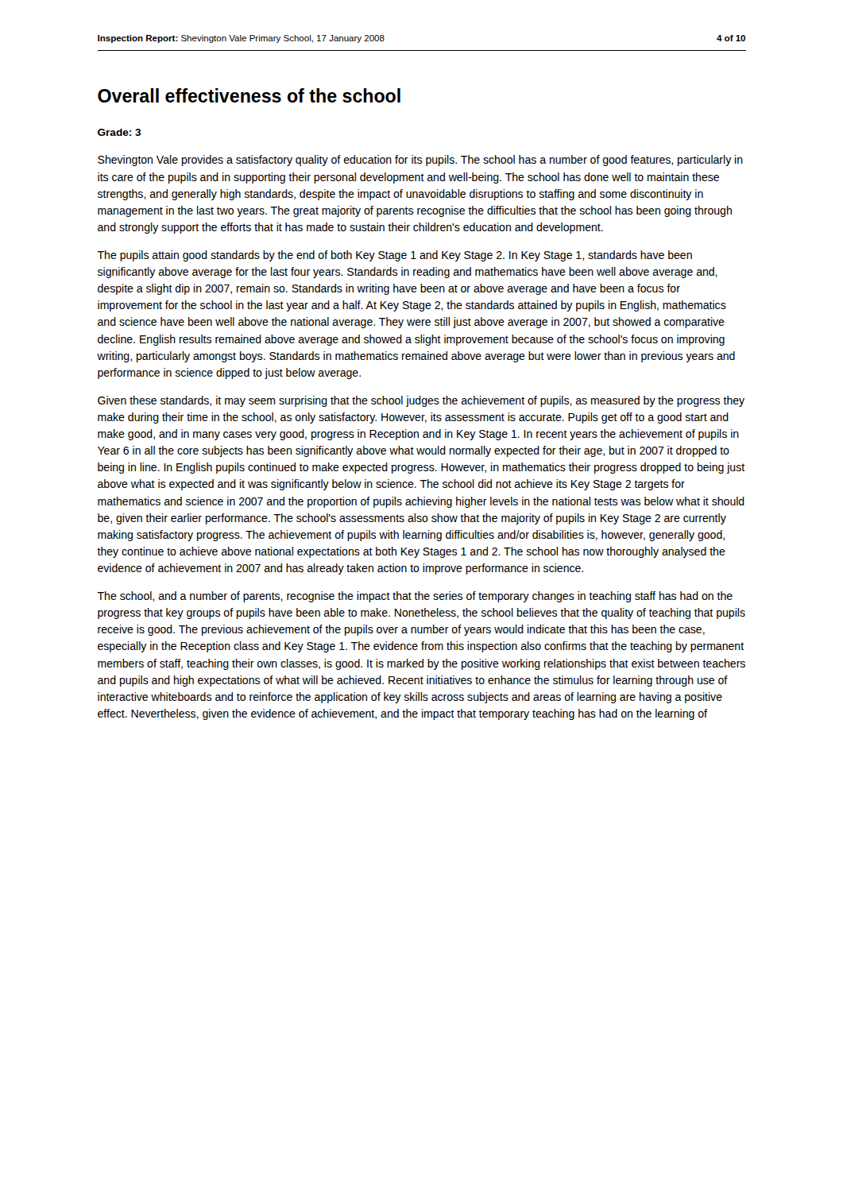Inspection Report: Shevington Vale Primary School, 17 January 2008
4 of 10
Overall effectiveness of the school
Grade: 3
Shevington Vale provides a satisfactory quality of education for its pupils. The school has a number of good features, particularly in its care of the pupils and in supporting their personal development and well-being. The school has done well to maintain these strengths, and generally high standards, despite the impact of unavoidable disruptions to staffing and some discontinuity in management in the last two years. The great majority of parents recognise the difficulties that the school has been going through and strongly support the efforts that it has made to sustain their children's education and development.
The pupils attain good standards by the end of both Key Stage 1 and Key Stage 2. In Key Stage 1, standards have been significantly above average for the last four years. Standards in reading and mathematics have been well above average and, despite a slight dip in 2007, remain so. Standards in writing have been at or above average and have been a focus for improvement for the school in the last year and a half. At Key Stage 2, the standards attained by pupils in English, mathematics and science have been well above the national average. They were still just above average in 2007, but showed a comparative decline. English results remained above average and showed a slight improvement because of the school's focus on improving writing, particularly amongst boys. Standards in mathematics remained above average but were lower than in previous years and performance in science dipped to just below average.
Given these standards, it may seem surprising that the school judges the achievement of pupils, as measured by the progress they make during their time in the school, as only satisfactory. However, its assessment is accurate. Pupils get off to a good start and make good, and in many cases very good, progress in Reception and in Key Stage 1. In recent years the achievement of pupils in Year 6 in all the core subjects has been significantly above what would normally expected for their age, but in 2007 it dropped to being in line. In English pupils continued to make expected progress. However, in mathematics their progress dropped to being just above what is expected and it was significantly below in science. The school did not achieve its Key Stage 2 targets for mathematics and science in 2007 and the proportion of pupils achieving higher levels in the national tests was below what it should be, given their earlier performance. The school's assessments also show that the majority of pupils in Key Stage 2 are currently making satisfactory progress. The achievement of pupils with learning difficulties and/or disabilities is, however, generally good, they continue to achieve above national expectations at both Key Stages 1 and 2. The school has now thoroughly analysed the evidence of achievement in 2007 and has already taken action to improve performance in science.
The school, and a number of parents, recognise the impact that the series of temporary changes in teaching staff has had on the progress that key groups of pupils have been able to make. Nonetheless, the school believes that the quality of teaching that pupils receive is good. The previous achievement of the pupils over a number of years would indicate that this has been the case, especially in the Reception class and Key Stage 1. The evidence from this inspection also confirms that the teaching by permanent members of staff, teaching their own classes, is good. It is marked by the positive working relationships that exist between teachers and pupils and high expectations of what will be achieved. Recent initiatives to enhance the stimulus for learning through use of interactive whiteboards and to reinforce the application of key skills across subjects and areas of learning are having a positive effect. Nevertheless, given the evidence of achievement, and the impact that temporary teaching has had on the learning of